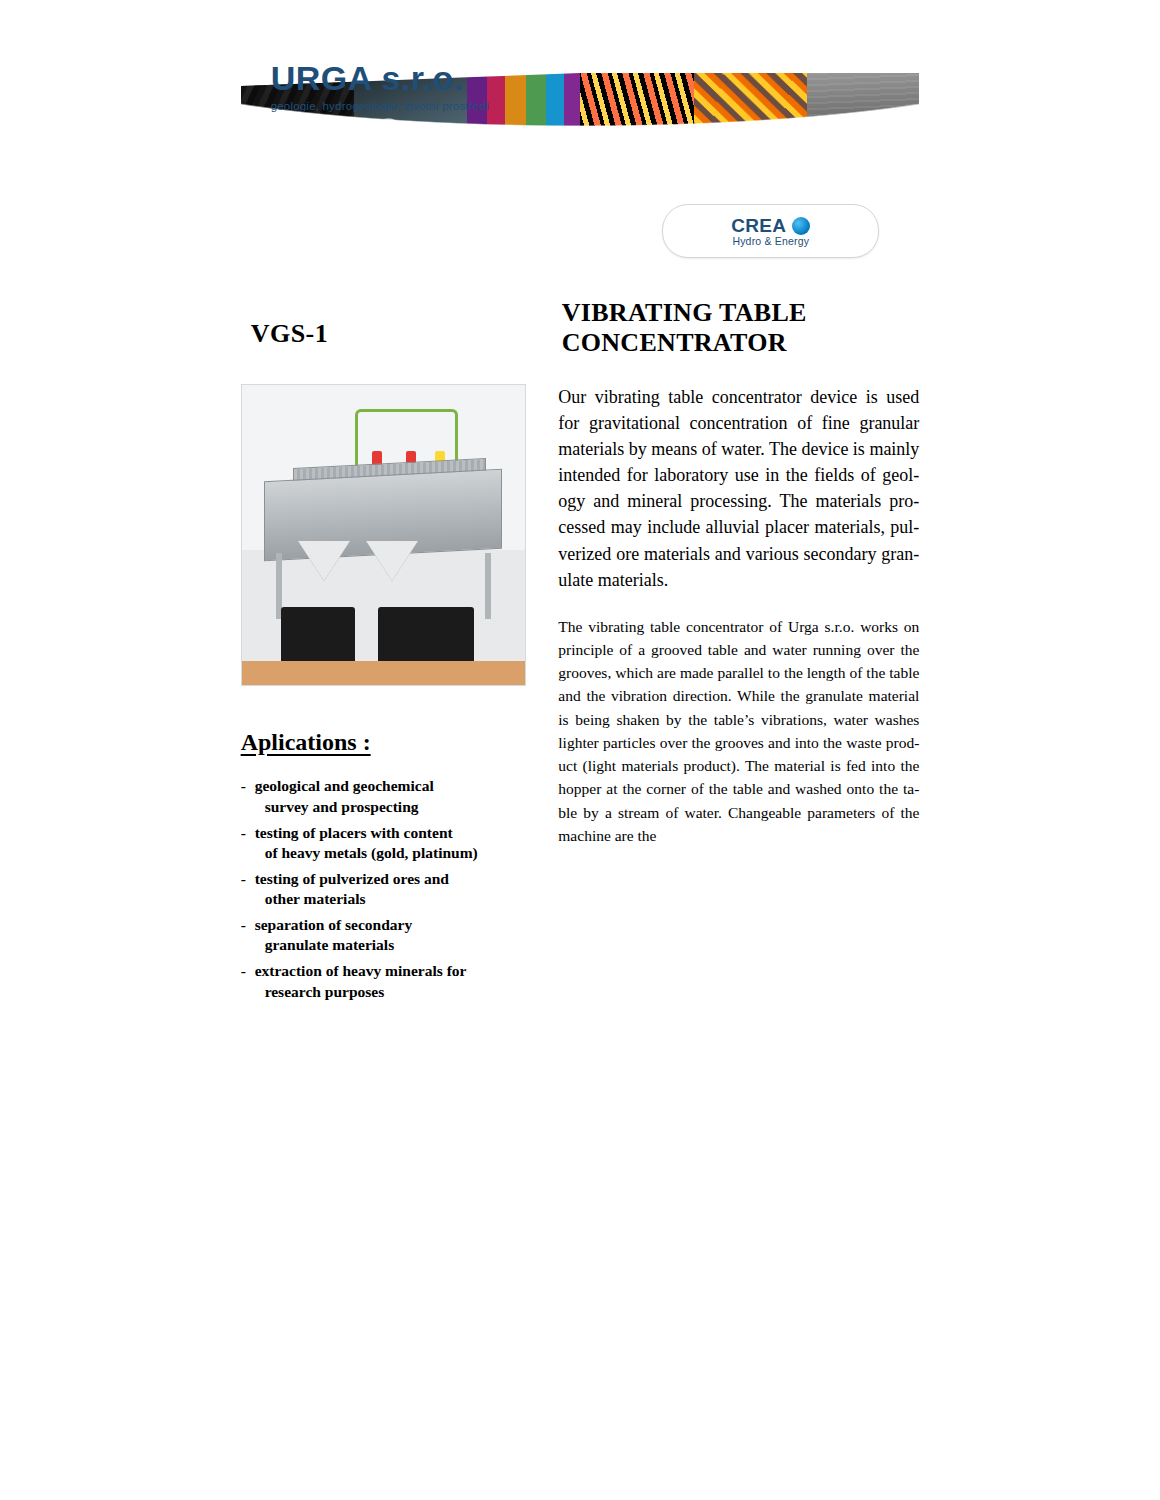URGA s.r.o.
geologie, hydrogeologie, životní prostředí
CREA
Hydro & Energy
VGS-1
VIBRATING TABLE
CONCENTRATOR
Aplications :
geological and geochemicalsurvey and prospecting
testing of placers with contentof heavy metals (gold, platinum)
testing of pulverized ores andother materials
separation of secondarygranulate materials
extraction of heavy minerals forresearch purposes
Our vibrating table concentrator device is used for gravitational concentration of fine granular materials by means of water. The device is mainly intended for laboratory use in the fields of geology and mineral processing. The materials processed may include alluvial placer materials, pulverized ore materials and various secondary granulate materials.
The vibrating table concentrator of Urga s.r.o. works on principle of a grooved table and water running over the grooves, which are made parallel to the length of the table and the vibration direction. While the granulate material is being shaken by the table’s vibrations, water washes lighter particles over the grooves and into the waste product (light materials product). The material is fed into the hopper at the corner of the table and washed onto the table by a stream of water. Changeable parameters of the machine are the